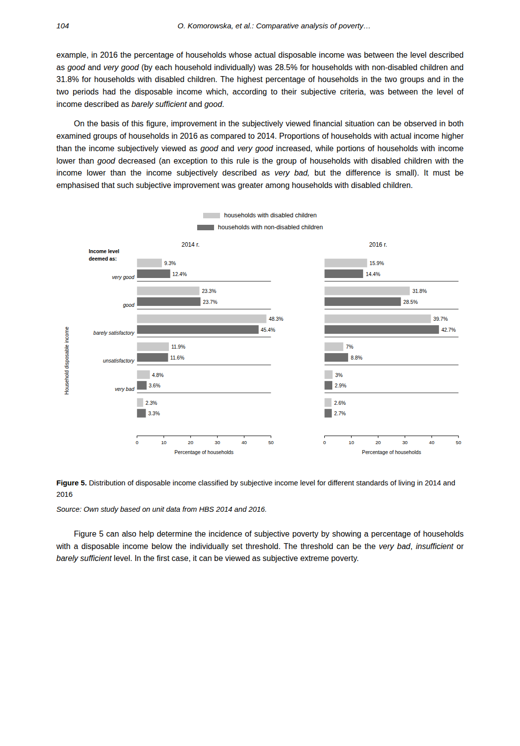104 O. Komorowska, et al.: Comparative analysis of poverty…
example, in 2016 the percentage of households whose actual disposable income was between the level described as good and very good (by each household individually) was 28.5% for households with non-disabled children and 31.8% for households with disabled children. The highest percentage of households in the two groups and in the two periods had the disposable income which, according to their subjective criteria, was between the level of income described as barely sufficient and good.
On the basis of this figure, improvement in the subjectively viewed financial situation can be observed in both examined groups of households in 2016 as compared to 2014. Proportions of households with actual income higher than the income subjectively viewed as good and very good increased, while portions of households with income lower than good decreased (an exception to this rule is the group of households with disabled children with the income lower than the income subjectively described as very bad, but the difference is small). It must be emphasised that such subjective improvement was greater among households with disabled children.
households with disabled children
households with non-disabled children
2014 r. 2016 r. Income level deemed as: Household disposable income 0 10 20 30 40 50 Percentage of households 9.3% 12.4% 23.3% 23.7% 48.3% 45.4% 11.9% 11.6% 4.8% 3.6% 2.3% 3.3% very good good barely satisfactory unsatisfactory very bad 0 10 20 30 40 50 Percentage of households 15.9% 14.4% 31.8% 28.5% 39.7% 42.7% 7% 8.8% 3% 2.9% 2.6% 2.7%
Figure 5. Distribution of disposable income classified by subjective income level for different standards of living in 2014 and 2016
Source: Own study based on unit data from HBS 2014 and 2016.
Figure 5 can also help determine the incidence of subjective poverty by showing a percentage of households with a disposable income below the individually set threshold. The threshold can be the very bad, insufficient or barely sufficient level. In the first case, it can be viewed as subjective extreme poverty.